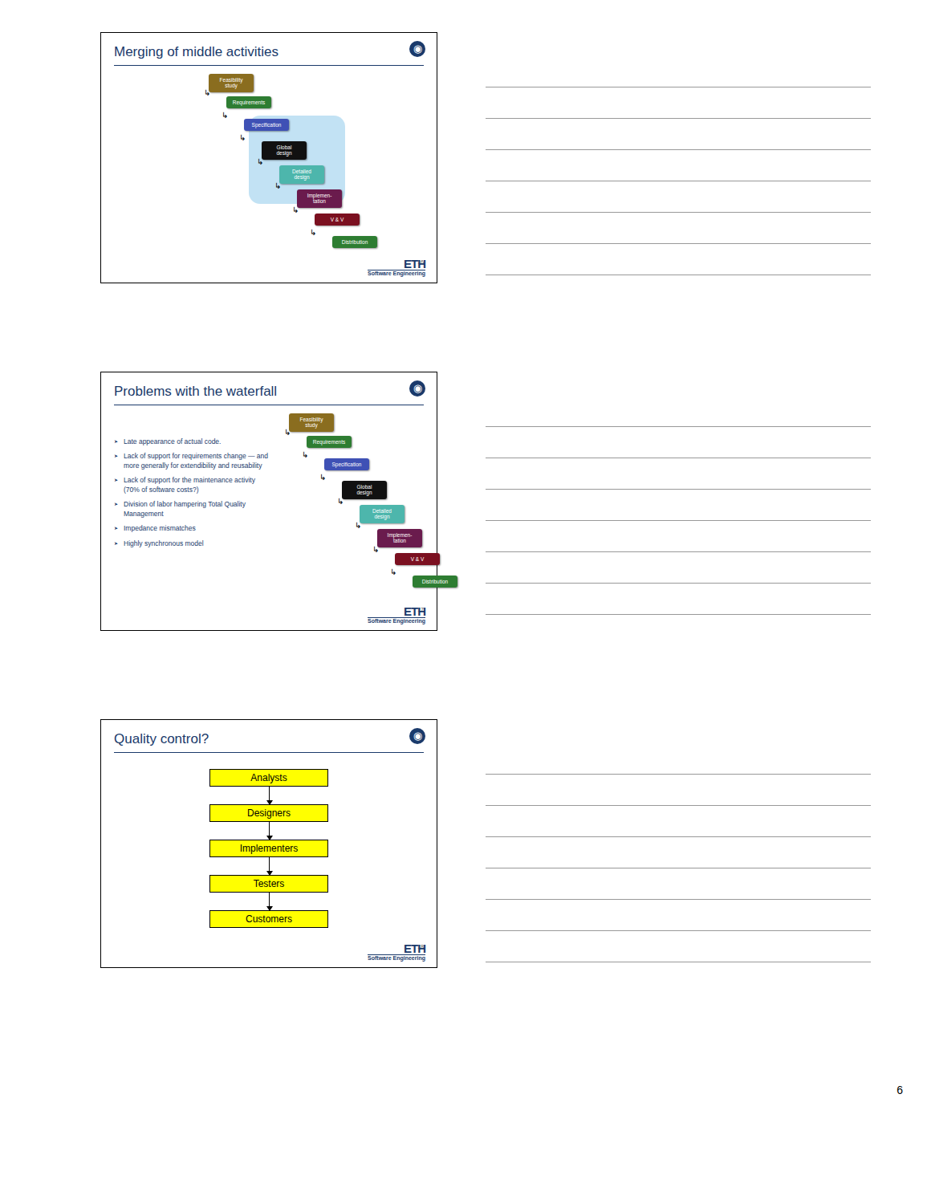◉
Merging of middle activities
Feasibility
study
↳
Requirements
↳
Specification
↳
Global
design
↳
Detailed
design
↳
Implemen-
tation
↳
V & V
↳
Distribution
16
ETH Software Engineering
◉
Problems with the waterfall
Late appearance of actual code.
Lack of support for requirements change — and more generally for extendibility and reusability
Lack of support for the maintenance activity (70% of software costs?)
Division of labor hampering Total Quality Management
Impedance mismatches
Highly synchronous model
Feasibility
study
↳
Requirements
↳
Specification
↳
Global
design
↳
Detailed
design
↳
Implemen-
tation
↳
V & V
↳
Distribution
17
ETH Software Engineering
◉
Quality control?
Analysts
Designers
Implementers
Testers
Customers
18
ETH Software Engineering
6